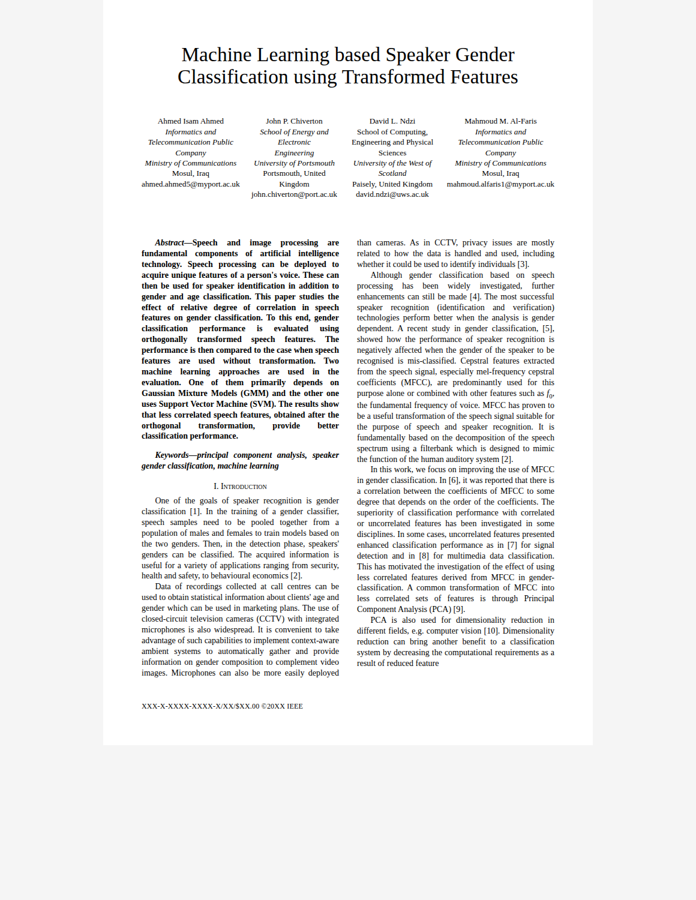Machine Learning based Speaker Gender
Classification using Transformed Features
Ahmed Isam Ahmed
Informatics and
Telecommunication Public
Company
Ministry of Communications
Mosul, Iraq
ahmed.ahmed5@myport.ac.uk
John P. Chiverton
School of Energy and Electronic
Engineering
University of Portsmouth
Portsmouth, United Kingdom
john.chiverton@port.ac.uk
David L. Ndzi
School of Computing,
Engineering and Physical
Sciences
University of the West of
Scotland
Paisely, United Kingdom
david.ndzi@uws.ac.uk
Mahmoud M. Al-Faris
Informatics and
Telecommunication Public
Company
Ministry of Communications
Mosul, Iraq
mahmoud.alfaris1@myport.ac.uk
Abstract—Speech and image processing are fundamental components of artificial intelligence technology. Speech processing can be deployed to acquire unique features of a person's voice. These can then be used for speaker identification in addition to gender and age classification. This paper studies the effect of relative degree of correlation in speech features on gender classification. To this end, gender classification performance is evaluated using orthogonally transformed speech features. The performance is then compared to the case when speech features are used without transformation. Two machine learning approaches are used in the evaluation. One of them primarily depends on Gaussian Mixture Models (GMM) and the other one uses Support Vector Machine (SVM). The results show that less correlated speech features, obtained after the orthogonal transformation, provide better classification performance.
Keywords—principal component analysis, speaker gender classification, machine learning
I. Introduction
One of the goals of speaker recognition is gender classification [1]. In the training of a gender classifier, speech samples need to be pooled together from a population of males and females to train models based on the two genders. Then, in the detection phase, speakers' genders can be classified. The acquired information is useful for a variety of applications ranging from security, health and safety, to behavioural economics [2].
Data of recordings collected at call centres can be used to obtain statistical information about clients' age and gender which can be used in marketing plans. The use of closed-circuit television cameras (CCTV) with integrated microphones is also widespread. It is convenient to take advantage of such capabilities to implement context-aware ambient systems to automatically gather and provide information on gender composition to complement video images. Microphones can also be more easily deployed than cameras. As in CCTV, privacy issues are mostly related to how the data is handled and used, including whether it could be used to identify individuals [3].
Although gender classification based on speech processing has been widely investigated, further enhancements can still be made [4]. The most successful speaker recognition (identification and verification) technologies perform better when the analysis is gender dependent. A recent study in gender classification, [5], showed how the performance of speaker recognition is negatively affected when the gender of the speaker to be recognised is mis-classified. Cepstral features extracted from the speech signal, especially mel-frequency cepstral coefficients (MFCC), are predominantly used for this purpose alone or combined with other features such as f0, the fundamental frequency of voice. MFCC has proven to be a useful transformation of the speech signal suitable for the purpose of speech and speaker recognition. It is fundamentally based on the decomposition of the speech spectrum using a filterbank which is designed to mimic the function of the human auditory system [2].
In this work, we focus on improving the use of MFCC in gender classification. In [6], it was reported that there is a correlation between the coefficients of MFCC to some degree that depends on the order of the coefficients. The superiority of classification performance with correlated or uncorrelated features has been investigated in some disciplines. In some cases, uncorrelated features presented enhanced classification performance as in [7] for signal detection and in [8] for multimedia data classification. This has motivated the investigation of the effect of using less correlated features derived from MFCC in gender-classification. A common transformation of MFCC into less correlated sets of features is through Principal Component Analysis (PCA) [9].
PCA is also used for dimensionality reduction in different fields, e.g. computer vision [10]. Dimensionality reduction can bring another benefit to a classification system by decreasing the computational requirements as a result of reduced feature
XXX-X-XXXX-XXXX-X/XX/$XX.00 ©20XX IEEE